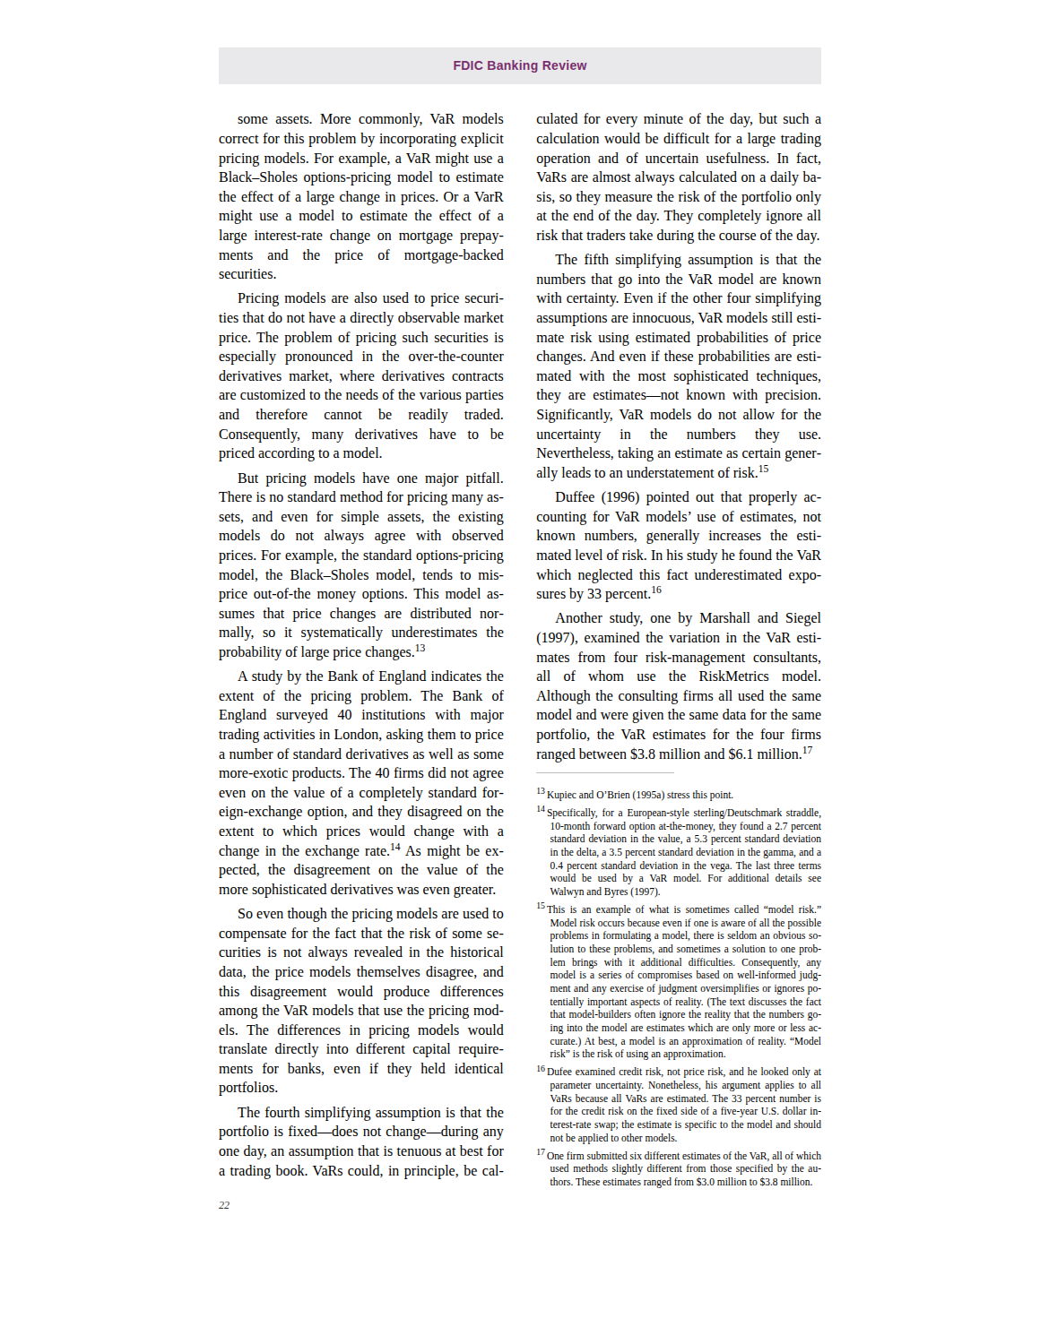FDIC Banking Review
some assets. More commonly, VaR models correct for this problem by incorporating explicit pricing models. For example, a VaR might use a Black–Sholes options-pricing model to estimate the effect of a large change in prices. Or a VarR might use a model to estimate the effect of a large interest-rate change on mortgage prepayments and the price of mortgage-backed securities.
Pricing models are also used to price securities that do not have a directly observable market price. The problem of pricing such securities is especially pronounced in the over-the-counter derivatives market, where derivatives contracts are customized to the needs of the various parties and therefore cannot be readily traded. Consequently, many derivatives have to be priced according to a model.
But pricing models have one major pitfall. There is no standard method for pricing many assets, and even for simple assets, the existing models do not always agree with observed prices. For example, the standard options-pricing model, the Black–Sholes model, tends to misprice out-of-the money options. This model assumes that price changes are distributed normally, so it systematically underestimates the probability of large price changes.13
A study by the Bank of England indicates the extent of the pricing problem. The Bank of England surveyed 40 institutions with major trading activities in London, asking them to price a number of standard derivatives as well as some more-exotic products. The 40 firms did not agree even on the value of a completely standard foreign-exchange option, and they disagreed on the extent to which prices would change with a change in the exchange rate.14 As might be expected, the disagreement on the value of the more sophisticated derivatives was even greater.
So even though the pricing models are used to compensate for the fact that the risk of some securities is not always revealed in the historical data, the price models themselves disagree, and this disagreement would produce differences among the VaR models that use the pricing models. The differences in pricing models would translate directly into different capital requirements for banks, even if they held identical portfolios.
The fourth simplifying assumption is that the portfolio is fixed—does not change—during any one day, an assumption that is tenuous at best for a trading book. VaRs could, in principle, be calculated for every minute of the day, but such a calculation would be difficult for a large trading operation and of uncertain usefulness. In fact, VaRs are almost always calculated on a daily basis, so they measure the risk of the portfolio only at the end of the day. They completely ignore all risk that traders take during the course of the day.
The fifth simplifying assumption is that the numbers that go into the VaR model are known with certainty. Even if the other four simplifying assumptions are innocuous, VaR models still estimate risk using estimated probabilities of price changes. And even if these probabilities are estimated with the most sophisticated techniques, they are estimates—not known with precision. Significantly, VaR models do not allow for the uncertainty in the numbers they use. Nevertheless, taking an estimate as certain generally leads to an understatement of risk.15
Duffee (1996) pointed out that properly accounting for VaR models’ use of estimates, not known numbers, generally increases the estimated level of risk. In his study he found the VaR which neglected this fact underestimated exposures by 33 percent.16
Another study, one by Marshall and Siegel (1997), examined the variation in the VaR estimates from four risk-management consultants, all of whom use the RiskMetrics model. Although the consulting firms all used the same model and were given the same data for the same portfolio, the VaR estimates for the four firms ranged between $3.8 million and $6.1 million.17
13Kupiec and O’Brien (1995a) stress this point.
14Specifically, for a European-style sterling/Deutschmark straddle, 10-month forward option at-the-money, they found a 2.7 percent standard deviation in the value, a 5.3 percent standard deviation in the delta, a 3.5 percent standard deviation in the gamma, and a 0.4 percent standard deviation in the vega. The last three terms would be used by a VaR model. For additional details see Walwyn and Byres (1997).
15This is an example of what is sometimes called “model risk.” Model risk occurs because even if one is aware of all the possible problems in formulating a model, there is seldom an obvious solution to these problems, and sometimes a solution to one problem brings with it additional difficulties. Consequently, any model is a series of compromises based on well-informed judgment and any exercise of judgment oversimplifies or ignores potentially important aspects of reality. (The text discusses the fact that model-builders often ignore the reality that the numbers going into the model are estimates which are only more or less accurate.) At best, a model is an approximation of reality. “Model risk” is the risk of using an approximation.
16Dufee examined credit risk, not price risk, and he looked only at parameter uncertainty. Nonetheless, his argument applies to all VaRs because all VaRs are estimated. The 33 percent number is for the credit risk on the fixed side of a five-year U.S. dollar interest-rate swap; the estimate is specific to the model and should not be applied to other models.
17One firm submitted six different estimates of the VaR, all of which used methods slightly different from those specified by the authors. These estimates ranged from $3.0 million to $3.8 million.
22